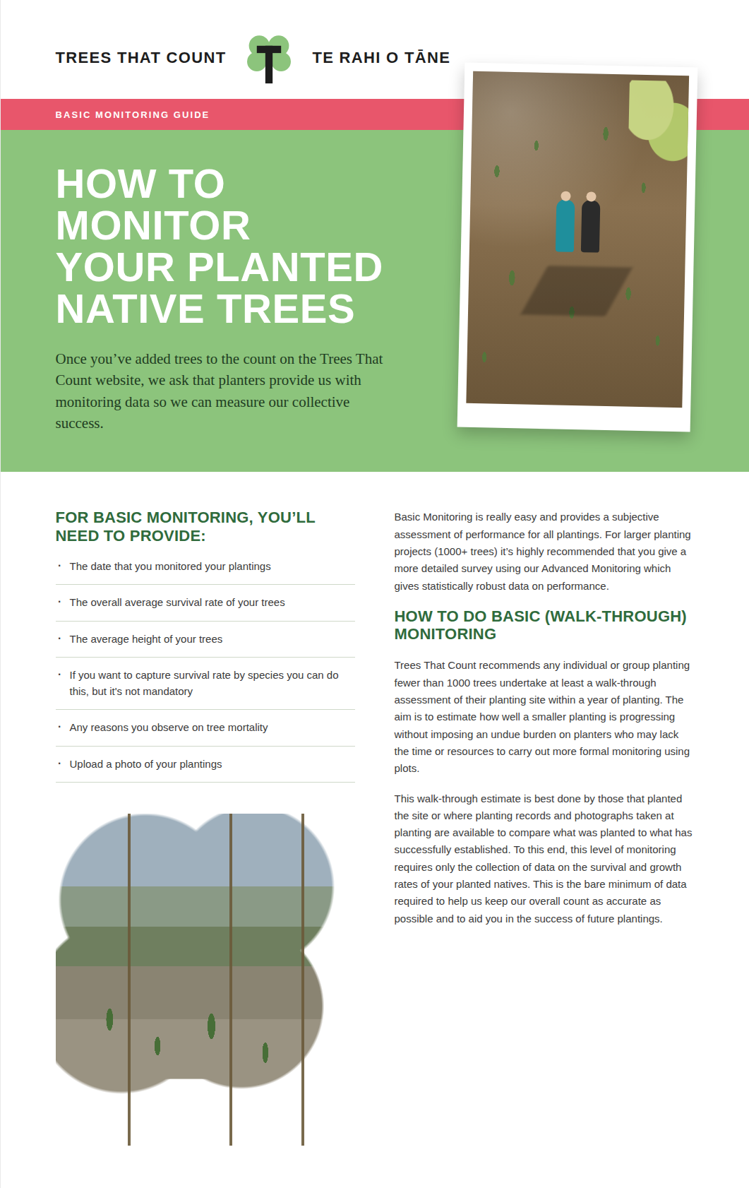Trees That Count
Te Rahi o Tāne
Basic Monitoring Guide
How to monitor
your planted
native trees
Once you’ve added trees to the count on the Trees That Count website, we ask that planters provide us with monitoring data so we can measure our collective success.
For basic monitoring, you’ll need to provide:
The date that you monitored your plantings
The overall average survival rate of your trees
The average height of your trees
If you want to capture survival rate by species you can do this, but it's not mandatory
Any reasons you observe on tree mortality
Upload a photo of your plantings
Basic Monitoring is really easy and provides a subjective assessment of performance for all plantings. For larger planting projects (1000+ trees) it’s highly recommended that you give a more detailed survey using our Advanced Monitoring which gives statistically robust data on performance.
How to do basic (walk-through) monitoring
Trees That Count recommends any individual or group planting fewer than 1000 trees undertake at least a walk-through assessment of their planting site within a year of planting. The aim is to estimate how well a smaller planting is progressing without imposing an undue burden on planters who may lack the time or resources to carry out more formal monitoring using plots.
This walk-through estimate is best done by those that planted the site or where planting records and photographs taken at planting are available to compare what was planted to what has successfully established. To this end, this level of monitoring requires only the collection of data on the survival and growth rates of your planted natives. This is the bare minimum of data required to help us keep our overall count as accurate as possible and to aid you in the success of future plantings.